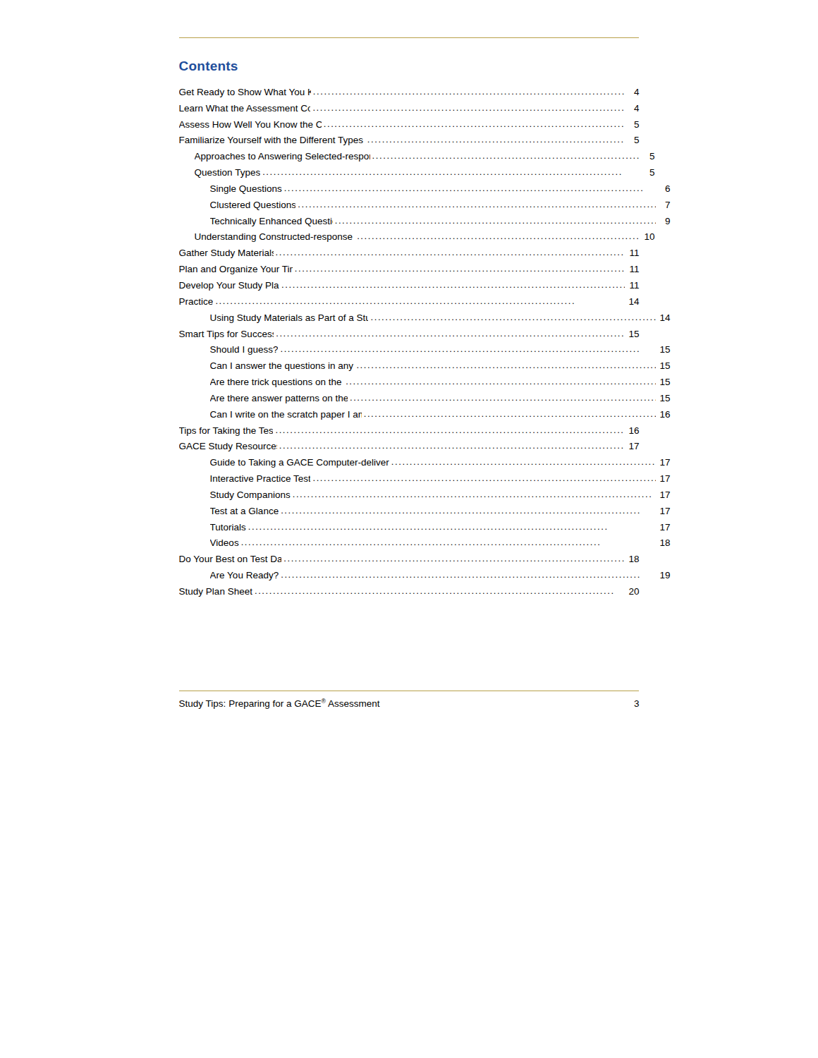Contents
Get Ready to Show What You Know.................................................................................................. 4
Learn What the Assessment Covers.................................................................................................. 4
Assess How Well You Know the Content.................................................................................................. 5
Familiarize Yourself with the Different Types of Test Questions.................................................................................................. 5
Approaches to Answering Selected-response Questions.................................................................................................. 5
Question Types.................................................................................................. 5
Single Questions.................................................................................................. 6
Clustered Questions.................................................................................................. 7
Technically Enhanced Questions.................................................................................................. 9
Understanding Constructed-response Questions.................................................................................................. 10
Gather Study Materials.................................................................................................. 11
Plan and Organize Your Time.................................................................................................. 11
Develop Your Study Plan.................................................................................................. 11
Practice.................................................................................................. 14
Using Study Materials as Part of a Study Group.................................................................................................. 14
Smart Tips for Success.................................................................................................. 15
Should I guess?.................................................................................................. 15
Can I answer the questions in any order?.................................................................................................. 15
Are there trick questions on the test?.................................................................................................. 15
Are there answer patterns on the test?.................................................................................................. 15
Can I write on the scratch paper I am given?.................................................................................................. 16
Tips for Taking the Test.................................................................................................. 16
GACE Study Resources.................................................................................................. 17
Guide to Taking a GACE Computer-delivered Assessment.................................................................................................. 17
Interactive Practice Tests.................................................................................................. 17
Study Companions.................................................................................................. 17
Test at a Glance.................................................................................................. 17
Tutorials.................................................................................................. 17
Videos.................................................................................................. 18
Do Your Best on Test Day.................................................................................................. 18
Are You Ready?.................................................................................................. 19
Study Plan Sheet.................................................................................................. 20
Study Tips: Preparing for a GACE® Assessment 3